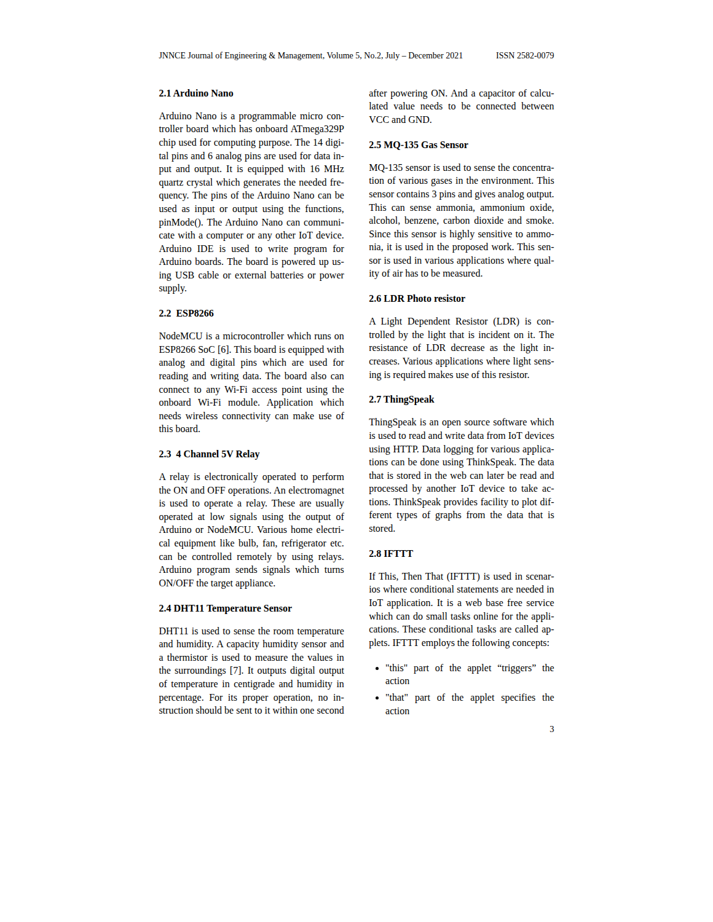JNNCE Journal of Engineering & Management, Volume 5, No.2, July – December 2021
ISSN 2582-0079
2.1 Arduino Nano
Arduino Nano is a programmable micro controller board which has onboard ATmega329P chip used for computing purpose. The 14 digital pins and 6 analog pins are used for data input and output. It is equipped with 16 MHz quartz crystal which generates the needed frequency. The pins of the Arduino Nano can be used as input or output using the functions, pinMode(). The Arduino Nano can communicate with a computer or any other IoT device. Arduino IDE is used to write program for Arduino boards. The board is powered up using USB cable or external batteries or power supply.
2.2 ESP8266
NodeMCU is a microcontroller which runs on ESP8266 SoC [6]. This board is equipped with analog and digital pins which are used for reading and writing data. The board also can connect to any Wi-Fi access point using the onboard Wi-Fi module. Application which needs wireless connectivity can make use of this board.
2.3 4 Channel 5V Relay
A relay is electronically operated to perform the ON and OFF operations. An electromagnet is used to operate a relay. These are usually operated at low signals using the output of Arduino or NodeMCU. Various home electrical equipment like bulb, fan, refrigerator etc. can be controlled remotely by using relays. Arduino program sends signals which turns ON/OFF the target appliance.
2.4 DHT11 Temperature Sensor
DHT11 is used to sense the room temperature and humidity. A capacity humidity sensor and a thermistor is used to measure the values in the surroundings [7]. It outputs digital output of temperature in centigrade and humidity in percentage. For its proper operation, no instruction should be sent to it within one second after powering ON. And a capacitor of calculated value needs to be connected between VCC and GND.
2.5 MQ-135 Gas Sensor
MQ-135 sensor is used to sense the concentration of various gases in the environment. This sensor contains 3 pins and gives analog output. This can sense ammonia, ammonium oxide, alcohol, benzene, carbon dioxide and smoke. Since this sensor is highly sensitive to ammonia, it is used in the proposed work. This sensor is used in various applications where quality of air has to be measured.
2.6 LDR Photo resistor
A Light Dependent Resistor (LDR) is controlled by the light that is incident on it. The resistance of LDR decrease as the light increases. Various applications where light sensing is required makes use of this resistor.
2.7 ThingSpeak
ThingSpeak is an open source software which is used to read and write data from IoT devices using HTTP. Data logging for various applications can be done using ThinkSpeak. The data that is stored in the web can later be read and processed by another IoT device to take actions. ThinkSpeak provides facility to plot different types of graphs from the data that is stored.
2.8 IFTTT
If This, Then That (IFTTT) is used in scenarios where conditional statements are needed in IoT application. It is a web base free service which can do small tasks online for the applications. These conditional tasks are called applets. IFTTT employs the following concepts:
"this" part of the applet “triggers” the action
"that" part of the applet specifies the action
3